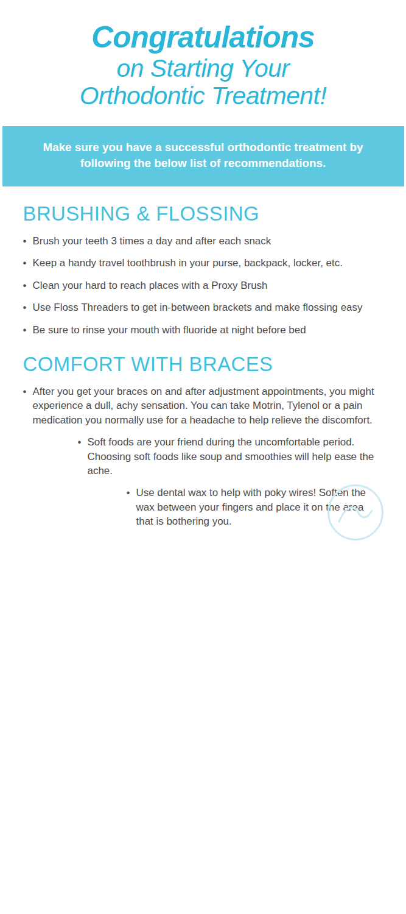Congratulations on Starting Your Orthodontic Treatment!
Make sure you have a successful orthodontic treatment by following the below list of recommendations.
Brushing & Flossing
Brush your teeth 3 times a day and after each snack
Keep a handy travel toothbrush in your purse, backpack, locker, etc.
Clean your hard to reach places with a Proxy Brush
Use Floss Threaders to get in-between brackets and make flossing easy
Be sure to rinse your mouth with fluoride at night before bed
Comfort with Braces
After you get your braces on and after adjustment appointments, you might experience a dull, achy sensation. You can take Motrin, Tylenol or a pain medication you normally use for a headache to help relieve the discomfort.
Soft foods are your friend during the uncomfortable period. Choosing soft foods like soup and smoothies will help ease the ache.
Use dental wax to help with poky wires! Soften the wax between your fingers and place it on the area that is bothering you.